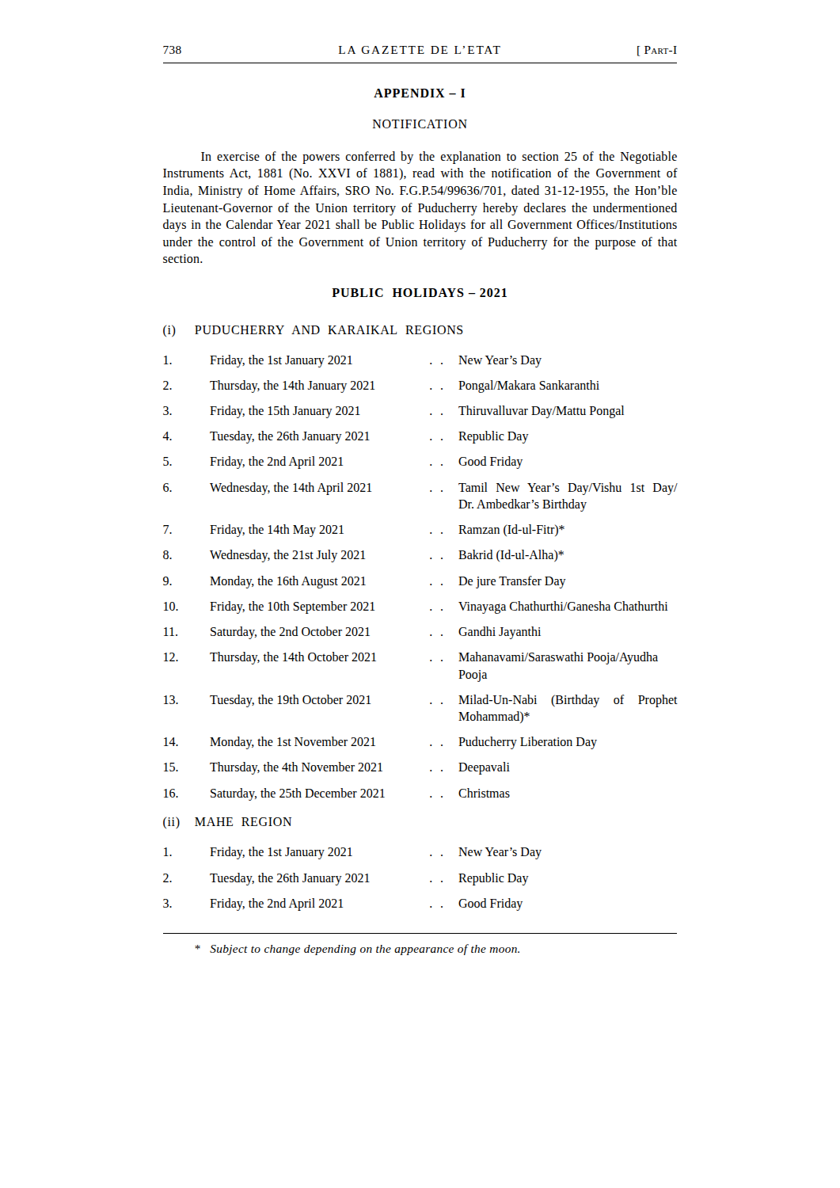738
LA GAZETTE DE L’ETAT
[ Part-I
APPENDIX – I
NOTIFICATION
In exercise of the powers conferred by the explanation to section 25 of the Negotiable Instruments Act, 1881 (No. XXVI of 1881), read with the notification of the Government of India, Ministry of Home Affairs, SRO No. F.G.P.54/99636/701, dated 31-12-1955, the Hon’ble Lieutenant-Governor of the Union territory of Puducherry hereby declares the undermentioned days in the Calendar Year 2021 shall be Public Holidays for all Government Offices/Institutions under the control of the Government of Union territory of Puducherry for the purpose of that section.
PUBLIC HOLIDAYS – 2021
(i) PUDUCHERRY AND KARAIKAL REGIONS
| 1. | Friday, the 1st January 2021 | . . | New Year’s Day |
| 2. | Thursday, the 14th January 2021 | . . | Pongal/Makara Sankaranthi |
| 3. | Friday, the 15th January 2021 | . . | Thiruvalluvar Day/Mattu Pongal |
| 4. | Tuesday, the 26th January 2021 | . . | Republic Day |
| 5. | Friday, the 2nd April 2021 | . . | Good Friday |
| 6. | Wednesday, the 14th April 2021 | . . | Tamil New Year’s Day/Vishu 1st Day/ Dr. Ambedkar’s Birthday |
| 7. | Friday, the 14th May 2021 | . . | Ramzan (Id-ul-Fitr)* |
| 8. | Wednesday, the 21st July 2021 | . . | Bakrid (Id-ul-Alha)* |
| 9. | Monday, the 16th August 2021 | . . | De jure Transfer Day |
| 10. | Friday, the 10th September 2021 | . . | Vinayaga Chathurthi/Ganesha Chathurthi |
| 11. | Saturday, the 2nd October 2021 | . . | Gandhi Jayanthi |
| 12. | Thursday, the 14th October 2021 | . . | Mahanavami/Saraswathi Pooja/Ayudha Pooja |
| 13. | Tuesday, the 19th October 2021 | . . | Milad-Un-Nabi (Birthday of Prophet Mohammad)* |
| 14. | Monday, the 1st November 2021 | . . | Puducherry Liberation Day |
| 15. | Thursday, the 4th November 2021 | . . | Deepavali |
| 16. | Saturday, the 25th December 2021 | . . | Christmas |
(ii) MAHE REGION
| 1. | Friday, the 1st January 2021 | . . | New Year’s Day |
| 2. | Tuesday, the 26th January 2021 | . . | Republic Day |
| 3. | Friday, the 2nd April 2021 | . . | Good Friday |
*Subject to change depending on the appearance of the moon.